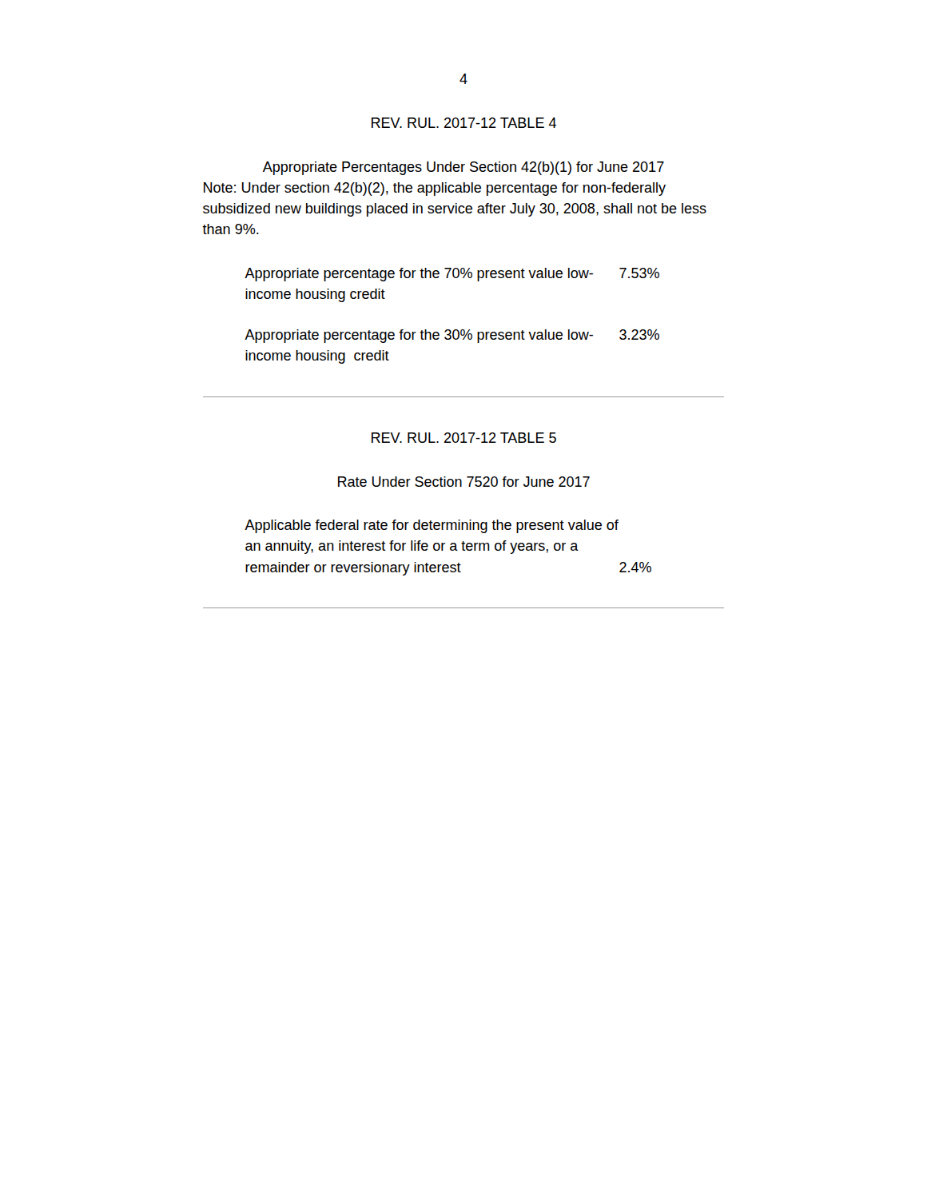4
REV. RUL. 2017-12 TABLE 4
Appropriate Percentages Under Section 42(b)(1) for June 2017
Note: Under section 42(b)(2), the applicable percentage for non-federally subsidized new buildings placed in service after July 30, 2008, shall not be less than 9%.
| Appropriate percentage for the 70% present value low-income housing credit | 7.53% |
| Appropriate percentage for the 30% present value low-income housing credit | 3.23% |
REV. RUL. 2017-12 TABLE 5
Rate Under Section 7520 for June 2017
| Applicable federal rate for determining the present value of an annuity, an interest for life or a term of years, or a remainder or reversionary interest | 2.4% |